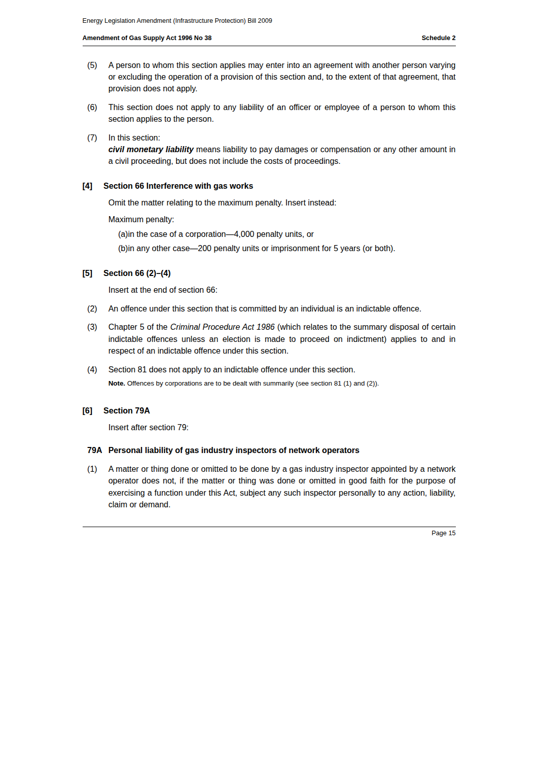Energy Legislation Amendment (Infrastructure Protection) Bill 2009
Amendment of Gas Supply Act 1996 No 38 Schedule 2
(5)
A person to whom this section applies may enter into an agreement with another person varying or excluding the operation of a provision of this section and, to the extent of that agreement, that provision does not apply.
(6)
This section does not apply to any liability of an officer or employee of a person to whom this section applies to the person.
(7)
In this section:
civil monetary liability means liability to pay damages or compensation or any other amount in a civil proceeding, but does not include the costs of proceedings.
[4] Section 66 Interference with gas works
Omit the matter relating to the maximum penalty. Insert instead:
Maximum penalty:
(a)
in the case of a corporation—4,000 penalty units, or
(b)
in any other case—200 penalty units or imprisonment for 5 years (or both).
[5] Section 66 (2)–(4)
Insert at the end of section 66:
(2)
An offence under this section that is committed by an individual is an indictable offence.
(3)
Chapter 5 of the Criminal Procedure Act 1986 (which relates to the summary disposal of certain indictable offences unless an election is made to proceed on indictment) applies to and in respect of an indictable offence under this section.
(4)
Section 81 does not apply to an indictable offence under this section.
Note. Offences by corporations are to be dealt with summarily (see section 81 (1) and (2)).
[6] Section 79A
Insert after section 79:
79A Personal liability of gas industry inspectors of network operators
(1)
A matter or thing done or omitted to be done by a gas industry inspector appointed by a network operator does not, if the matter or thing was done or omitted in good faith for the purpose of exercising a function under this Act, subject any such inspector personally to any action, liability, claim or demand.
Page 15